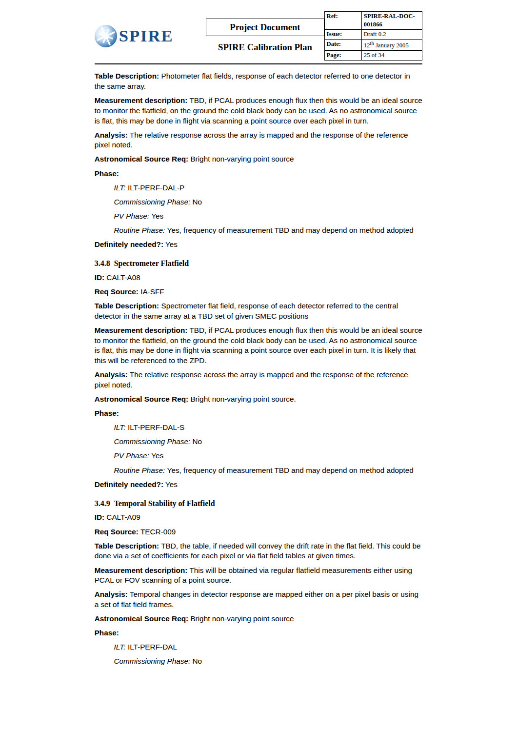| SPIRE | Project Document SPIRE Calibration Plan | / Ref: / SPIRE-RAL-DOC-001866 / / Issue: / Draft 0.2 / / Date: / 12 th January 2005 / / Page: / 25 of 34 / |
Table Description: Photometer flat fields, response of each detector referred to one detector in the same array.
Measurement description: TBD, if PCAL produces enough flux then this would be an ideal source to monitor the flatfield, on the ground the cold black body can be used. As no astronomical source is flat, this may be done in flight via scanning a point source over each pixel in turn.
Analysis: The relative response across the array is mapped and the response of the reference pixel noted.
Astronomical Source Req: Bright non-varying point source
Phase:
ILT: ILT-PERF-DAL-P
Commissioning Phase: No
PV Phase: Yes
Routine Phase: Yes, frequency of measurement TBD and may depend on method adopted
Definitely needed?: Yes
3.4.8 Spectrometer Flatfield
ID: CALT-A08
Req Source: IA-SFF
Table Description: Spectrometer flat field, response of each detector referred to the central detector in the same array at a TBD set of given SMEC positions
Measurement description: TBD, if PCAL produces enough flux then this would be an ideal source to monitor the flatfield, on the ground the cold black body can be used. As no astronomical source is flat, this may be done in flight via scanning a point source over each pixel in turn. It is likely that this will be referenced to the ZPD.
Analysis: The relative response across the array is mapped and the response of the reference pixel noted.
Astronomical Source Req: Bright non-varying point source.
Phase:
ILT: ILT-PERF-DAL-S
Commissioning Phase: No
PV Phase: Yes
Routine Phase: Yes, frequency of measurement TBD and may depend on method adopted
Definitely needed?: Yes
3.4.9 Temporal Stability of Flatfield
ID: CALT-A09
Req Source: TECR-009
Table Description: TBD, the table, if needed will convey the drift rate in the flat field. This could be done via a set of coefficients for each pixel or via flat field tables at given times.
Measurement description: This will be obtained via regular flatfield measurements either using PCAL or FOV scanning of a point source.
Analysis: Temporal changes in detector response are mapped either on a per pixel basis or using a set of flat field frames.
Astronomical Source Req: Bright non-varying point source
Phase:
ILT: ILT-PERF-DAL
Commissioning Phase: No